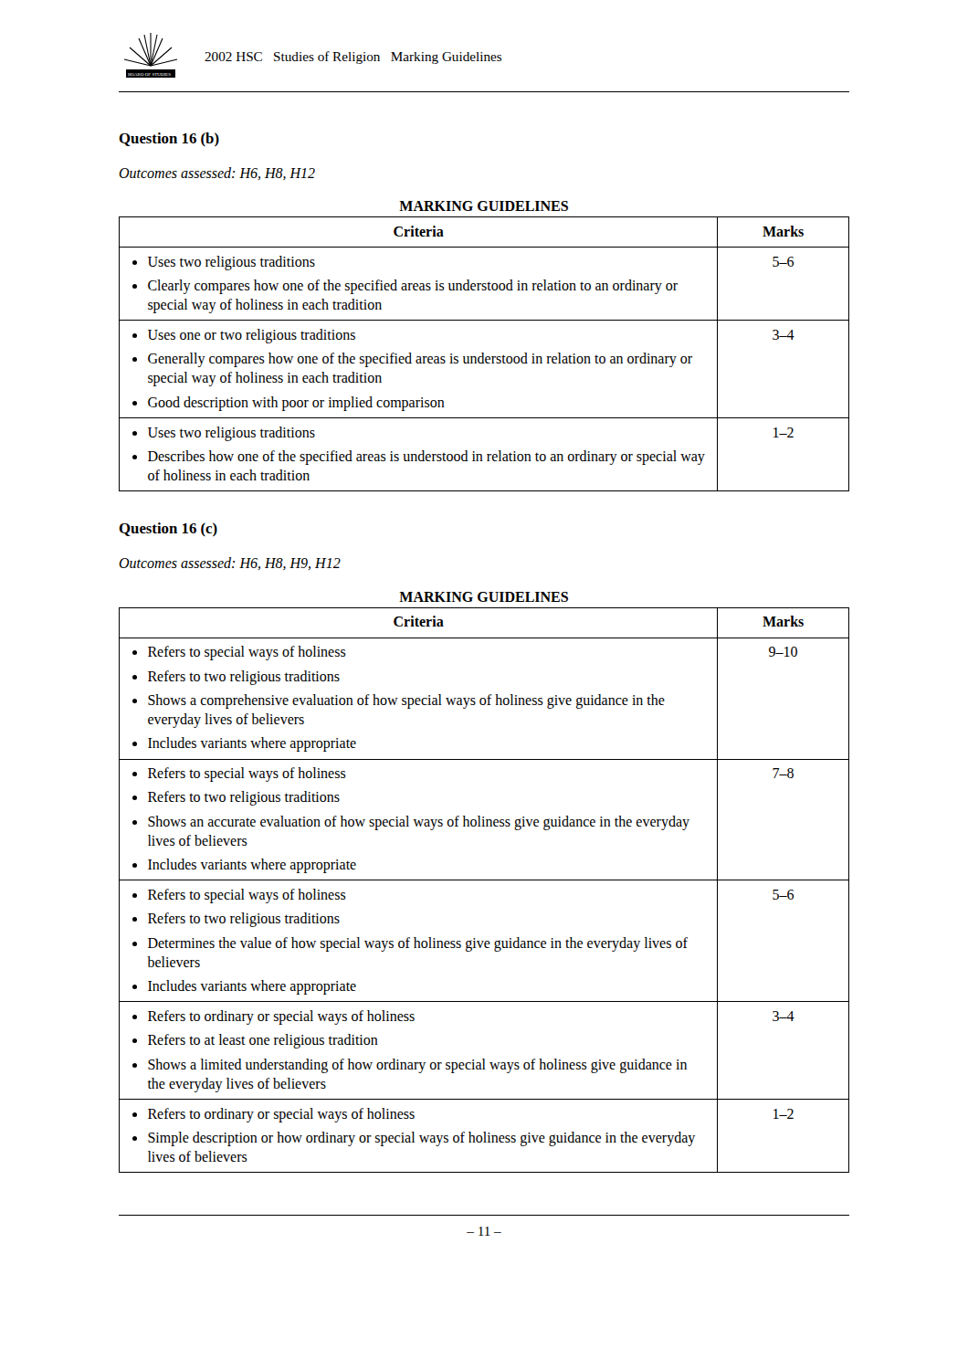BOARD OF STUDIES
2002 HSC Studies of Religion Marking Guidelines
Question 16 (b)
Outcomes assessed: H6, H8, H12
MARKING GUIDELINES
| Criteria | Marks |
| --- | --- |
| Uses two religious traditions Clearly compares how one of the specified areas is understood in relation to an ordinary or special way of holiness in each tradition | 5–6 |
| Uses one or two religious traditions Generally compares how one of the specified areas is understood in relation to an ordinary or special way of holiness in each tradition Good description with poor or implied comparison | 3–4 |
| Uses two religious traditions Describes how one of the specified areas is understood in relation to an ordinary or special way of holiness in each tradition | 1–2 |
Question 16 (c)
Outcomes assessed: H6, H8, H9, H12
MARKING GUIDELINES
| Criteria | Marks |
| --- | --- |
| Refers to special ways of holiness Refers to two religious traditions Shows a comprehensive evaluation of how special ways of holiness give guidance in the everyday lives of believers Includes variants where appropriate | 9–10 |
| Refers to special ways of holiness Refers to two religious traditions Shows an accurate evaluation of how special ways of holiness give guidance in the everyday lives of believers Includes variants where appropriate | 7–8 |
| Refers to special ways of holiness Refers to two religious traditions Determines the value of how special ways of holiness give guidance in the everyday lives of believers Includes variants where appropriate | 5–6 |
| Refers to ordinary or special ways of holiness Refers to at least one religious tradition Shows a limited understanding of how ordinary or special ways of holiness give guidance in the everyday lives of believers | 3–4 |
| Refers to ordinary or special ways of holiness Simple description or how ordinary or special ways of holiness give guidance in the everyday lives of believers | 1–2 |
– 11 –